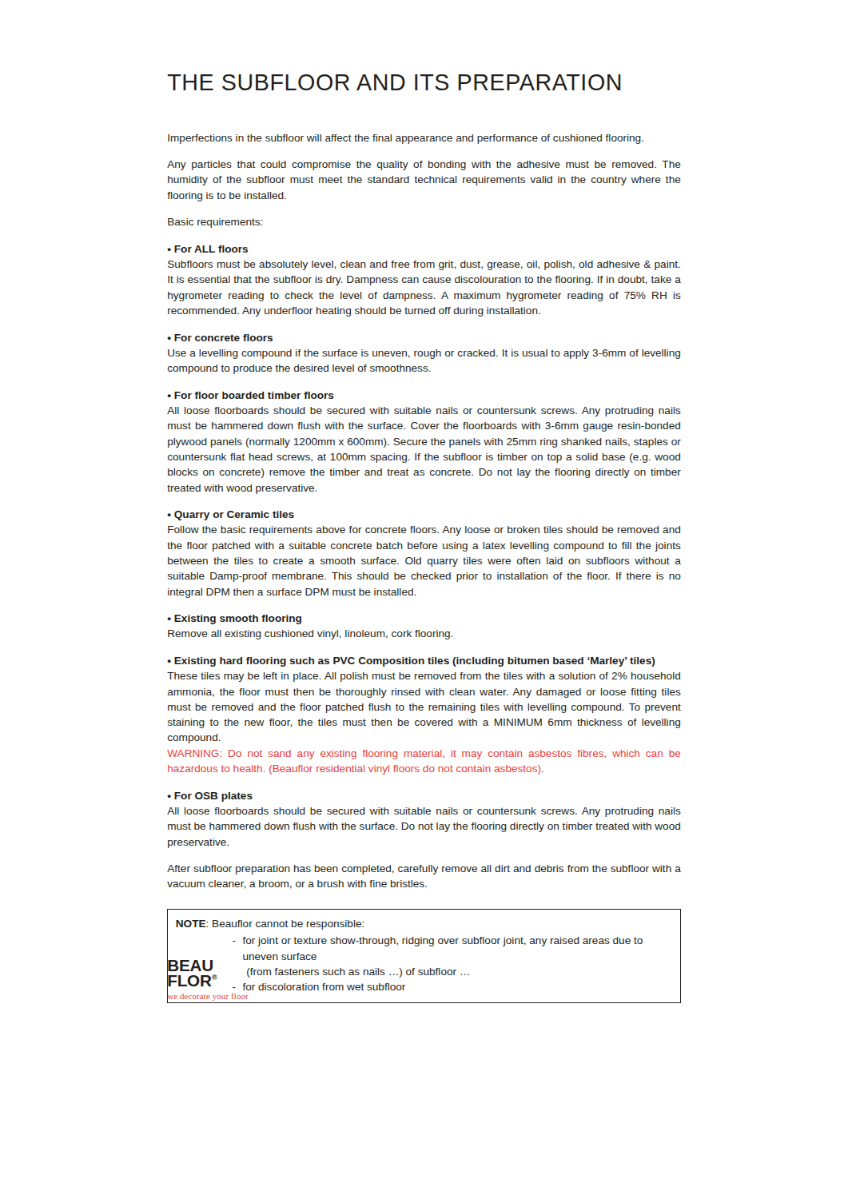THE SUBFLOOR AND ITS PREPARATION
Imperfections in the subfloor will affect the final appearance and performance of cushioned flooring.
Any particles that could compromise the quality of bonding with the adhesive must be removed. The humidity of the subfloor must meet the standard technical requirements valid in the country where the flooring is to be installed.
Basic requirements:
• For ALL floors
Subfloors must be absolutely level, clean and free from grit, dust, grease, oil, polish, old adhesive & paint. It is essential that the subfloor is dry. Dampness can cause discolouration to the flooring. If in doubt, take a hygrometer reading to check the level of dampness. A maximum hygrometer reading of 75% RH is recommended. Any underfloor heating should be turned off during installation.
• For concrete floors
Use a levelling compound if the surface is uneven, rough or cracked. It is usual to apply 3-6mm of levelling compound to produce the desired level of smoothness.
• For floor boarded timber floors
All loose floorboards should be secured with suitable nails or countersunk screws. Any protruding nails must be hammered down flush with the surface. Cover the floorboards with 3-6mm gauge resin-bonded plywood panels (normally 1200mm x 600mm). Secure the panels with 25mm ring shanked nails, staples or countersunk flat head screws, at 100mm spacing. If the subfloor is timber on top a solid base (e.g. wood blocks on concrete) remove the timber and treat as concrete. Do not lay the flooring directly on timber treated with wood preservative.
• Quarry or Ceramic tiles
Follow the basic requirements above for concrete floors. Any loose or broken tiles should be removed and the floor patched with a suitable concrete batch before using a latex levelling compound to fill the joints between the tiles to create a smooth surface. Old quarry tiles were often laid on subfloors without a suitable Damp-proof membrane. This should be checked prior to installation of the floor. If there is no integral DPM then a surface DPM must be installed.
• Existing smooth flooring
Remove all existing cushioned vinyl, linoleum, cork flooring.
• Existing hard flooring such as PVC Composition tiles (including bitumen based ‘Marley’ tiles)
These tiles may be left in place. All polish must be removed from the tiles with a solution of 2% household ammonia, the floor must then be thoroughly rinsed with clean water. Any damaged or loose fitting tiles must be removed and the floor patched flush to the remaining tiles with levelling compound. To prevent staining to the new floor, the tiles must then be covered with a MINIMUM 6mm thickness of levelling compound.
WARNING: Do not sand any existing flooring material, it may contain asbestos fibres, which can be hazardous to health. (Beauflor residential vinyl floors do not contain asbestos).
• For OSB plates
All loose floorboards should be secured with suitable nails or countersunk screws. Any protruding nails must be hammered down flush with the surface. Do not lay the flooring directly on timber treated with wood preservative.
After subfloor preparation has been completed, carefully remove all dirt and debris from the subfloor with a vacuum cleaner, a broom, or a brush with fine bristles.
NOTE: Beauflor cannot be responsible:
for joint or texture show-through, ridging over subfloor joint, any raised areas due to uneven surface(from fasteners such as nails …) of subfloor …
for discoloration from wet subfloor
BEAU
FLOR®
we decorate your floor